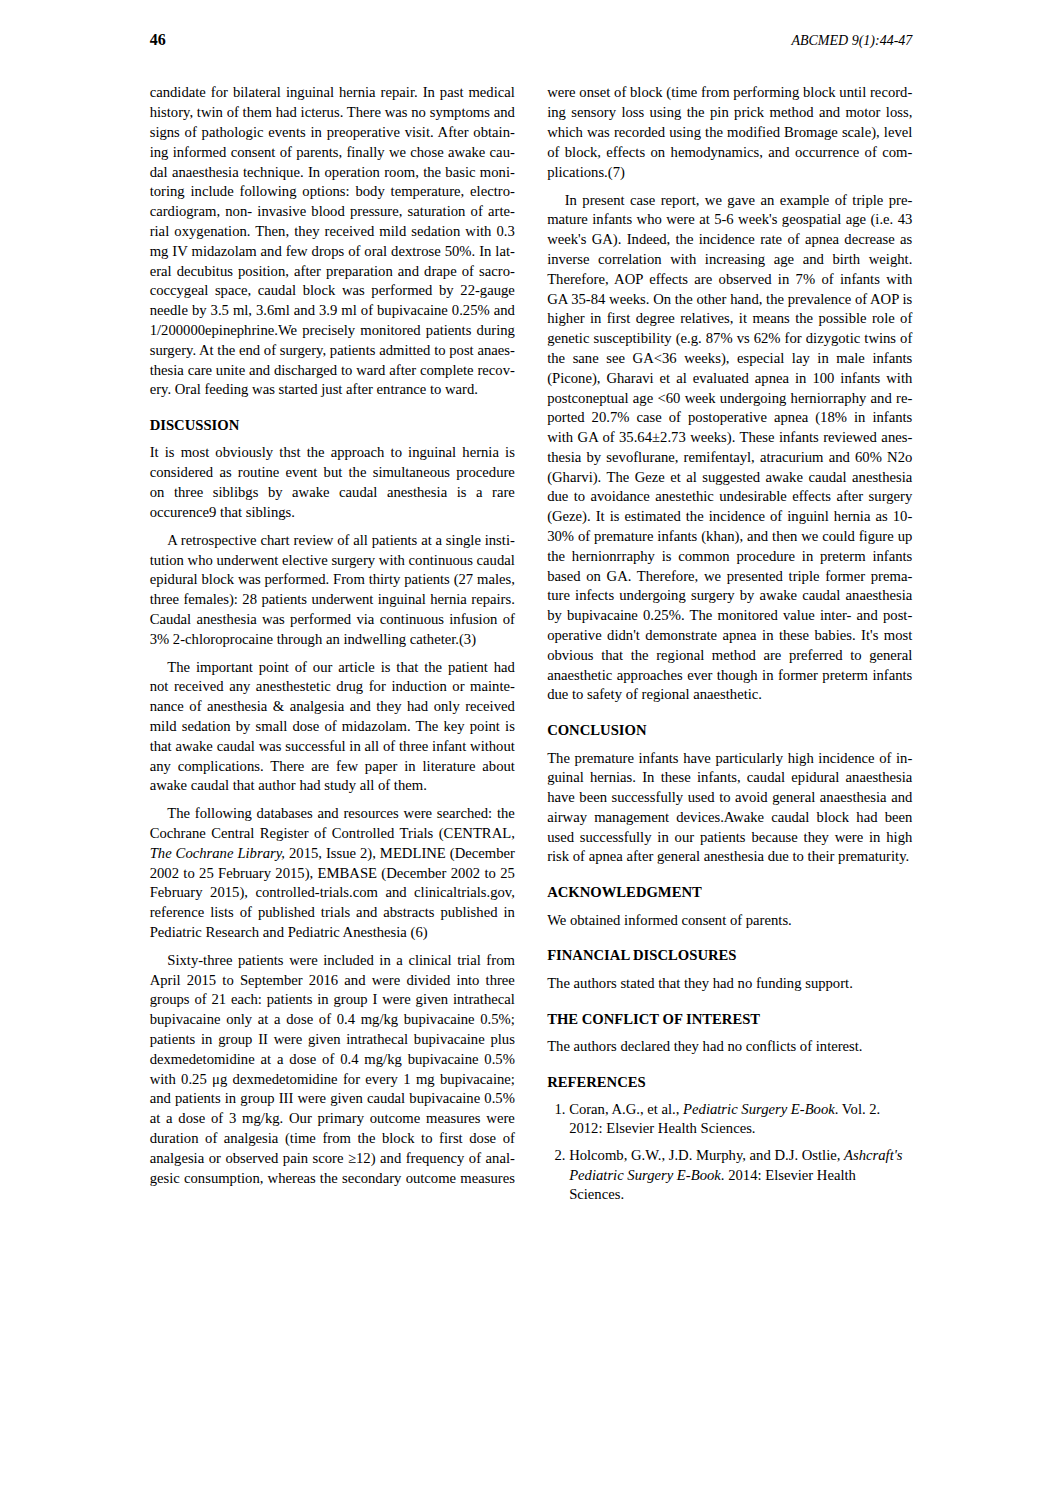46 ABCMED 9(1):44-47
candidate for bilateral inguinal hernia repair. In past medical history, twin of them had icterus. There was no symptoms and signs of pathologic events in preoperative visit. After obtaining informed consent of parents, finally we chose awake caudal anaesthesia technique. In operation room, the basic monitoring include following options: body temperature, electrocardiogram, non- invasive blood pressure, saturation of arterial oxygenation. Then, they received mild sedation with 0.3 mg IV midazolam and few drops of oral dextrose 50%. In lateral decubitus position, after preparation and drape of sacro-coccygeal space, caudal block was performed by 22-gauge needle by 3.5 ml, 3.6ml and 3.9 ml of bupivacaine 0.25% and 1/200000epinephrine.We precisely monitored patients during surgery. At the end of surgery, patients admitted to post anaesthesia care unite and discharged to ward after complete recovery. Oral feeding was started just after entrance to ward.
Discussion
It is most obviously thst the approach to inguinal hernia is considered as routine event but the simultaneous procedure on three siblibgs by awake caudal anesthesia is a rare occurence9 that siblings.
A retrospective chart review of all patients at a single institution who underwent elective surgery with continuous caudal epidural block was performed. From thirty patients (27 males, three females): 28 patients underwent inguinal hernia repairs. Caudal anesthesia was performed via continuous infusion of 3% 2-chloroprocaine through an indwelling catheter.(3)
The important point of our article is that the patient had not received any anesthestetic drug for induction or maintenance of anesthesia & analgesia and they had only received mild sedation by small dose of midazolam. The key point is that awake caudal was successful in all of three infant without any complications. There are few paper in literature about awake caudal that author had study all of them.
The following databases and resources were searched: the Cochrane Central Register of Controlled Trials (CENTRAL, The Cochrane Library, 2015, Issue 2), MEDLINE (December 2002 to 25 February 2015), EMBASE (December 2002 to 25 February 2015), controlled-trials.com and clinicaltrials.gov, reference lists of published trials and abstracts published in Pediatric Research and Pediatric Anesthesia (6)
Sixty-three patients were included in a clinical trial from April 2015 to September 2016 and were divided into three groups of 21 each: patients in group I were given intrathecal bupivacaine only at a dose of 0.4 mg/kg bupivacaine 0.5%; patients in group II were given intrathecal bupivacaine plus dexmedetomidine at a dose of 0.4 mg/kg bupivacaine 0.5% with 0.25 μg dexmedetomidine for every 1 mg bupivacaine; and patients in group III were given caudal bupivacaine 0.5% at a dose of 3 mg/kg. Our primary outcome measures were duration of analgesia (time from the block to first dose of analgesia or observed pain score ≥12) and frequency of analgesic consumption, whereas the secondary outcome measures were onset of block (time from performing block until recording sensory loss using the pin prick method and motor loss, which was recorded using the modified Bromage scale), level of block, effects on hemodynamics, and occurrence of complications.(7)
In present case report, we gave an example of triple premature infants who were at 5-6 week's geospatial age (i.e. 43 week's GA). Indeed, the incidence rate of apnea decrease as inverse correlation with increasing age and birth weight. Therefore, AOP effects are observed in 7% of infants with GA 35-84 weeks. On the other hand, the prevalence of AOP is higher in first degree relatives, it means the possible role of genetic susceptibility (e.g. 87% vs 62% for dizygotic twins of the sane see GA<36 weeks), especial lay in male infants (Picone), Gharavi et al evaluated apnea in 100 infants with postconeptual age <60 week undergoing herniorraphy and reported 20.7% case of postoperative apnea (18% in infants with GA of 35.64±2.73 weeks). These infants reviewed anesthesia by sevoflurane, remifentayl, atracurium and 60% N2o (Gharvi). The Geze et al suggested awake caudal anesthesia due to avoidance anestethic undesirable effects after surgery (Geze). It is estimated the incidence of inguinl hernia as 10-30% of premature infants (khan), and then we could figure up the hernionrraphy is common procedure in preterm infants based on GA. Therefore, we presented triple former premature infects undergoing surgery by awake caudal anaesthesia by bupivacaine 0.25%. The monitored value inter- and post-operative didn't demonstrate apnea in these babies. It's most obvious that the regional method are preferred to general anaesthetic approaches ever though in former preterm infants due to safety of regional anaesthetic.
Conclusion
The premature infants have particularly high incidence of inguinal hernias. In these infants, caudal epidural anaesthesia have been successfully used to avoid general anaesthesia and airway management devices.Awake caudal block had been used successfully in our patients because they were in high risk of apnea after general anesthesia due to their prematurity.
Acknowledgment
We obtained informed consent of parents.
Financial disclosures
The authors stated that they had no funding support.
The conflict of interest
The authors declared they had no conflicts of interest.
References
Coran, A.G., et al., Pediatric Surgery E-Book. Vol. 2. 2012: Elsevier Health Sciences.
Holcomb, G.W., J.D. Murphy, and D.J. Ostlie, Ashcraft's Pediatric Surgery E-Book. 2014: Elsevier Health Sciences.